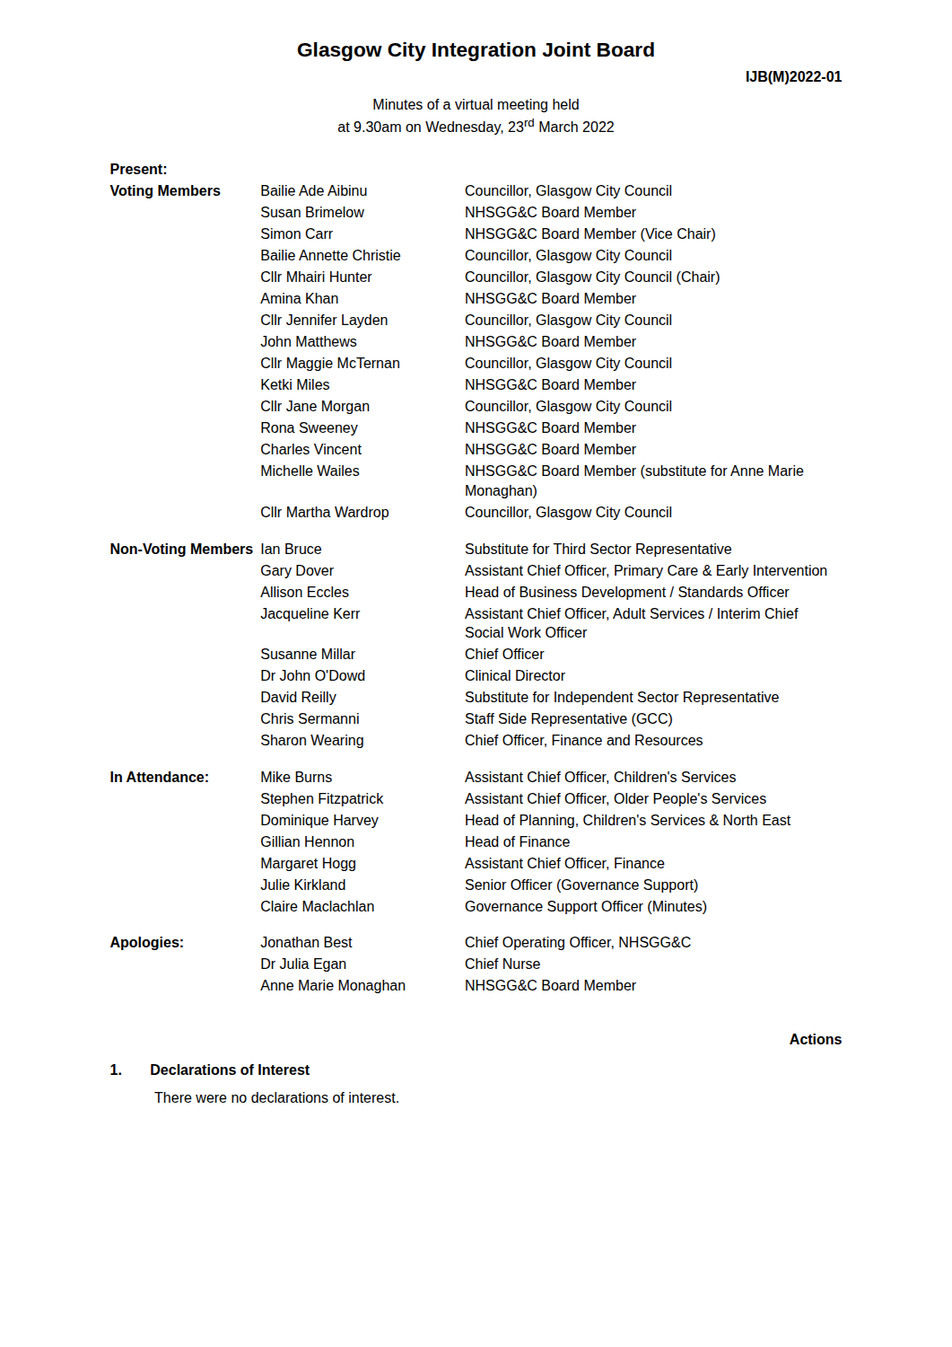Glasgow City Integration Joint Board
IJB(M)2022-01
Minutes of a virtual meeting held
at 9.30am on Wednesday, 23rd March 2022
| Present: | | |
| Voting Members | Bailie Ade Aibinu | Councillor, Glasgow City Council |
| | Susan Brimelow | NHSGG&C Board Member |
| | Simon Carr | NHSGG&C Board Member (Vice Chair) |
| | Bailie Annette Christie | Councillor, Glasgow City Council |
| | Cllr Mhairi Hunter | Councillor, Glasgow City Council (Chair) |
| | Amina Khan | NHSGG&C Board Member |
| | Cllr Jennifer Layden | Councillor, Glasgow City Council |
| | John Matthews | NHSGG&C Board Member |
| | Cllr Maggie McTernan | Councillor, Glasgow City Council |
| | Ketki Miles | NHSGG&C Board Member |
| | Cllr Jane Morgan | Councillor, Glasgow City Council |
| | Rona Sweeney | NHSGG&C Board Member |
| | Charles Vincent | NHSGG&C Board Member |
| | Michelle Wailes | NHSGG&C Board Member (substitute for Anne Marie Monaghan) |
| | Cllr Martha Wardrop | Councillor, Glasgow City Council |
| Non-Voting Members | Ian Bruce | Substitute for Third Sector Representative |
| | Gary Dover | Assistant Chief Officer, Primary Care & Early Intervention |
| | Allison Eccles | Head of Business Development / Standards Officer |
| | Jacqueline Kerr | Assistant Chief Officer, Adult Services / Interim Chief Social Work Officer |
| | Susanne Millar | Chief Officer |
| | Dr John O'Dowd | Clinical Director |
| | David Reilly | Substitute for Independent Sector Representative |
| | Chris Sermanni | Staff Side Representative (GCC) |
| | Sharon Wearing | Chief Officer, Finance and Resources |
| In Attendance: | Mike Burns | Assistant Chief Officer, Children's Services |
| | Stephen Fitzpatrick | Assistant Chief Officer, Older People's Services |
| | Dominique Harvey | Head of Planning, Children's Services & North East |
| | Gillian Hennon | Head of Finance |
| | Margaret Hogg | Assistant Chief Officer, Finance |
| | Julie Kirkland | Senior Officer (Governance Support) |
| | Claire Maclachlan | Governance Support Officer (Minutes) |
| Apologies: | Jonathan Best | Chief Operating Officer, NHSGG&C |
| | Dr Julia Egan | Chief Nurse |
| | Anne Marie Monaghan | NHSGG&C Board Member |
Actions
1. Declarations of Interest
There were no declarations of interest.